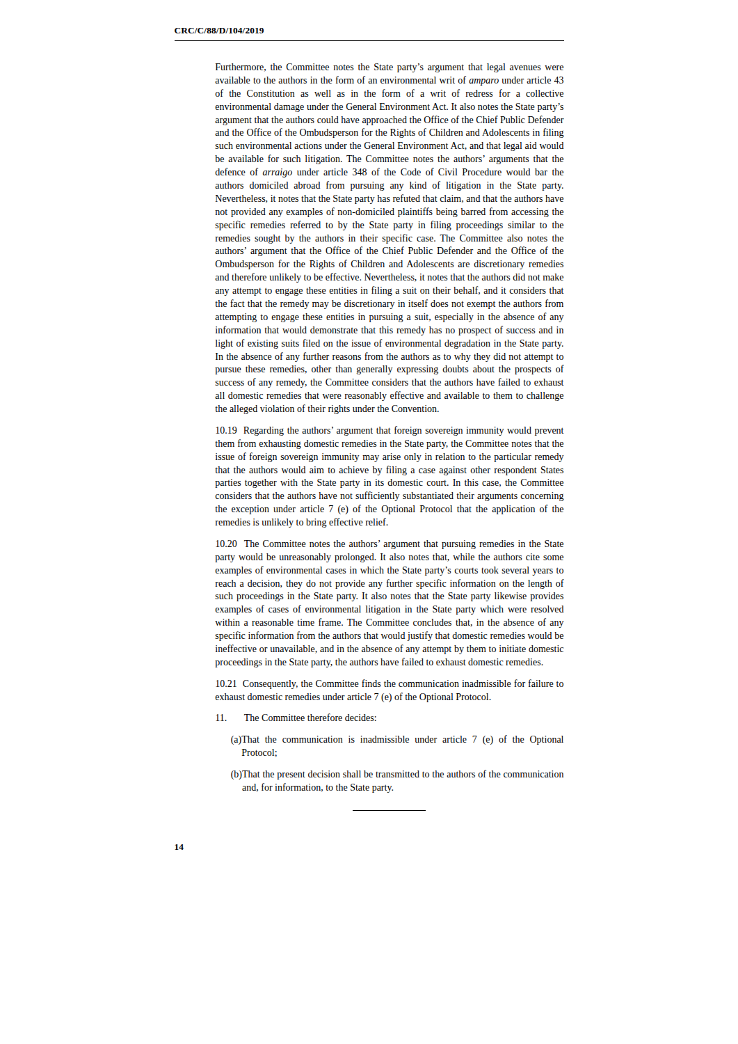CRC/C/88/D/104/2019
Furthermore, the Committee notes the State party’s argument that legal avenues were available to the authors in the form of an environmental writ of amparo under article 43 of the Constitution as well as in the form of a writ of redress for a collective environmental damage under the General Environment Act. It also notes the State party’s argument that the authors could have approached the Office of the Chief Public Defender and the Office of the Ombudsperson for the Rights of Children and Adolescents in filing such environmental actions under the General Environment Act, and that legal aid would be available for such litigation. The Committee notes the authors’ arguments that the defence of arraigo under article 348 of the Code of Civil Procedure would bar the authors domiciled abroad from pursuing any kind of litigation in the State party. Nevertheless, it notes that the State party has refuted that claim, and that the authors have not provided any examples of non-domiciled plaintiffs being barred from accessing the specific remedies referred to by the State party in filing proceedings similar to the remedies sought by the authors in their specific case. The Committee also notes the authors’ argument that the Office of the Chief Public Defender and the Office of the Ombudsperson for the Rights of Children and Adolescents are discretionary remedies and therefore unlikely to be effective. Nevertheless, it notes that the authors did not make any attempt to engage these entities in filing a suit on their behalf, and it considers that the fact that the remedy may be discretionary in itself does not exempt the authors from attempting to engage these entities in pursuing a suit, especially in the absence of any information that would demonstrate that this remedy has no prospect of success and in light of existing suits filed on the issue of environmental degradation in the State party. In the absence of any further reasons from the authors as to why they did not attempt to pursue these remedies, other than generally expressing doubts about the prospects of success of any remedy, the Committee considers that the authors have failed to exhaust all domestic remedies that were reasonably effective and available to them to challenge the alleged violation of their rights under the Convention.
10.19 Regarding the authors’ argument that foreign sovereign immunity would prevent them from exhausting domestic remedies in the State party, the Committee notes that the issue of foreign sovereign immunity may arise only in relation to the particular remedy that the authors would aim to achieve by filing a case against other respondent States parties together with the State party in its domestic court. In this case, the Committee considers that the authors have not sufficiently substantiated their arguments concerning the exception under article 7 (e) of the Optional Protocol that the application of the remedies is unlikely to bring effective relief.
10.20 The Committee notes the authors’ argument that pursuing remedies in the State party would be unreasonably prolonged. It also notes that, while the authors cite some examples of environmental cases in which the State party’s courts took several years to reach a decision, they do not provide any further specific information on the length of such proceedings in the State party. It also notes that the State party likewise provides examples of cases of environmental litigation in the State party which were resolved within a reasonable time frame. The Committee concludes that, in the absence of any specific information from the authors that would justify that domestic remedies would be ineffective or unavailable, and in the absence of any attempt by them to initiate domestic proceedings in the State party, the authors have failed to exhaust domestic remedies.
10.21 Consequently, the Committee finds the communication inadmissible for failure to exhaust domestic remedies under article 7 (e) of the Optional Protocol.
11. The Committee therefore decides:
(a)
That the communication is inadmissible under article 7 (e) of the Optional Protocol;
(b)
That the present decision shall be transmitted to the authors of the communication and, for information, to the State party.
14